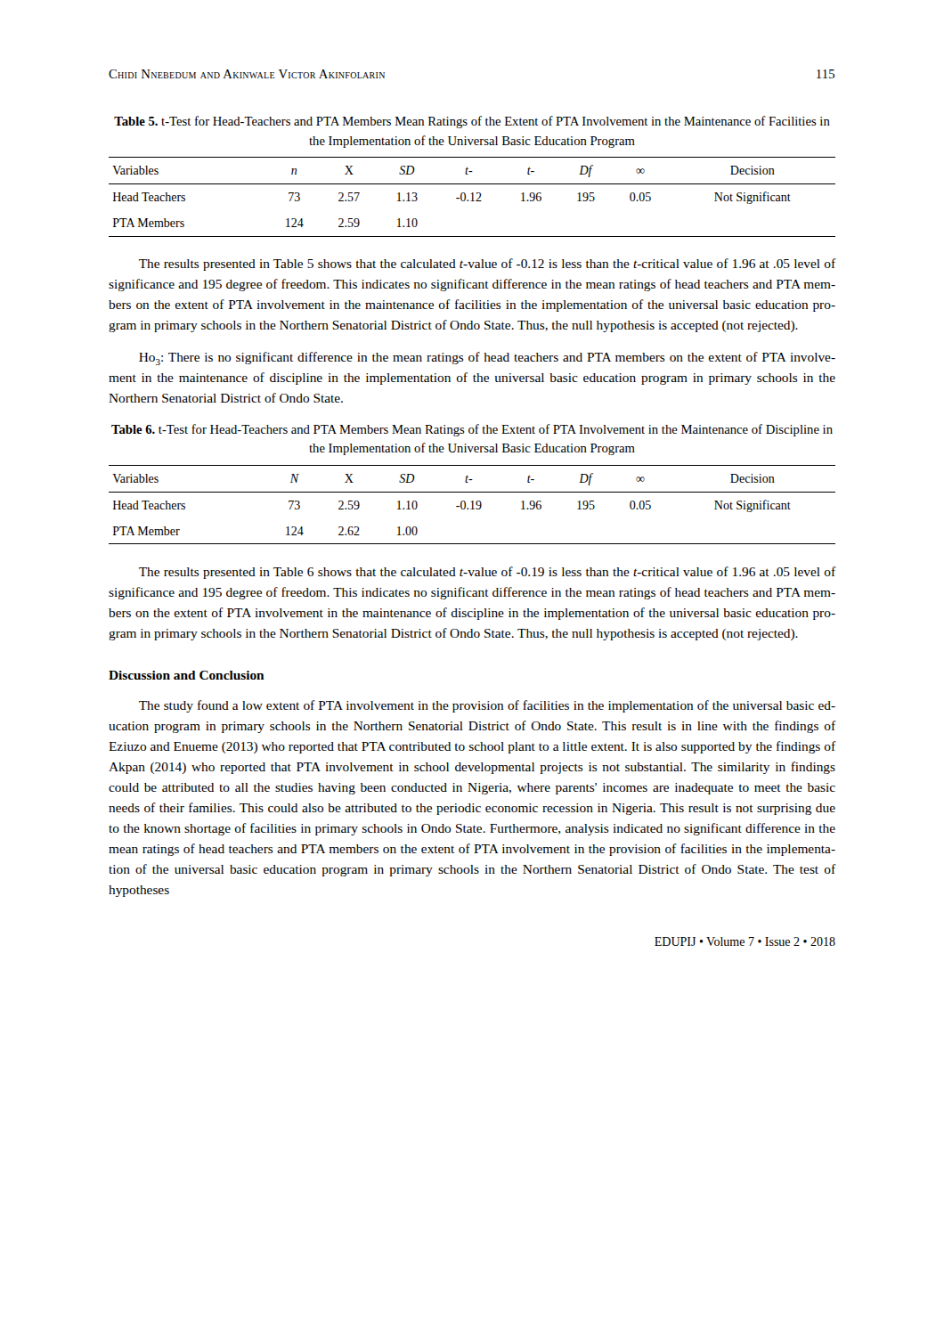Chidi Nnebedum and Akinwale Victor Akinfolarin 115
Table 5. t-Test for Head-Teachers and PTA Members Mean Ratings of the Extent of PTA Involvement in the Maintenance of Facilities in the Implementation of the Universal Basic Education Program
| Variables | n | X | SD | t- | t- | Df | ∞ | Decision |
| --- | --- | --- | --- | --- | --- | --- | --- | --- |
| Head Teachers | 73 | 2.57 | 1.13 | -0.12 | 1.96 | 195 | 0.05 | Not Significant |
| PTA Members | 124 | 2.59 | 1.10 | | | | | |
The results presented in Table 5 shows that the calculated t-value of -0.12 is less than the t-critical value of 1.96 at .05 level of significance and 195 degree of freedom. This indicates no significant difference in the mean ratings of head teachers and PTA members on the extent of PTA involvement in the maintenance of facilities in the implementation of the universal basic education program in primary schools in the Northern Senatorial District of Ondo State. Thus, the null hypothesis is accepted (not rejected).
Ho3: There is no significant difference in the mean ratings of head teachers and PTA members on the extent of PTA involvement in the maintenance of discipline in the implementation of the universal basic education program in primary schools in the Northern Senatorial District of Ondo State.
Table 6. t-Test for Head-Teachers and PTA Members Mean Ratings of the Extent of PTA Involvement in the Maintenance of Discipline in the Implementation of the Universal Basic Education Program
| Variables | N | X | SD | t- | t- | Df | ∞ | Decision |
| --- | --- | --- | --- | --- | --- | --- | --- | --- |
| Head Teachers | 73 | 2.59 | 1.10 | -0.19 | 1.96 | 195 | 0.05 | Not Significant |
| PTA Member | 124 | 2.62 | 1.00 | | | | | |
The results presented in Table 6 shows that the calculated t-value of -0.19 is less than the t-critical value of 1.96 at .05 level of significance and 195 degree of freedom. This indicates no significant difference in the mean ratings of head teachers and PTA members on the extent of PTA involvement in the maintenance of discipline in the implementation of the universal basic education program in primary schools in the Northern Senatorial District of Ondo State. Thus, the null hypothesis is accepted (not rejected).
Discussion and Conclusion
The study found a low extent of PTA involvement in the provision of facilities in the implementation of the universal basic education program in primary schools in the Northern Senatorial District of Ondo State. This result is in line with the findings of Eziuzo and Enueme (2013) who reported that PTA contributed to school plant to a little extent. It is also supported by the findings of Akpan (2014) who reported that PTA involvement in school developmental projects is not substantial. The similarity in findings could be attributed to all the studies having been conducted in Nigeria, where parents' incomes are inadequate to meet the basic needs of their families. This could also be attributed to the periodic economic recession in Nigeria. This result is not surprising due to the known shortage of facilities in primary schools in Ondo State. Furthermore, analysis indicated no significant difference in the mean ratings of head teachers and PTA members on the extent of PTA involvement in the provision of facilities in the implementation of the universal basic education program in primary schools in the Northern Senatorial District of Ondo State. The test of hypotheses
EDUPIJ • Volume 7 • Issue 2 • 2018